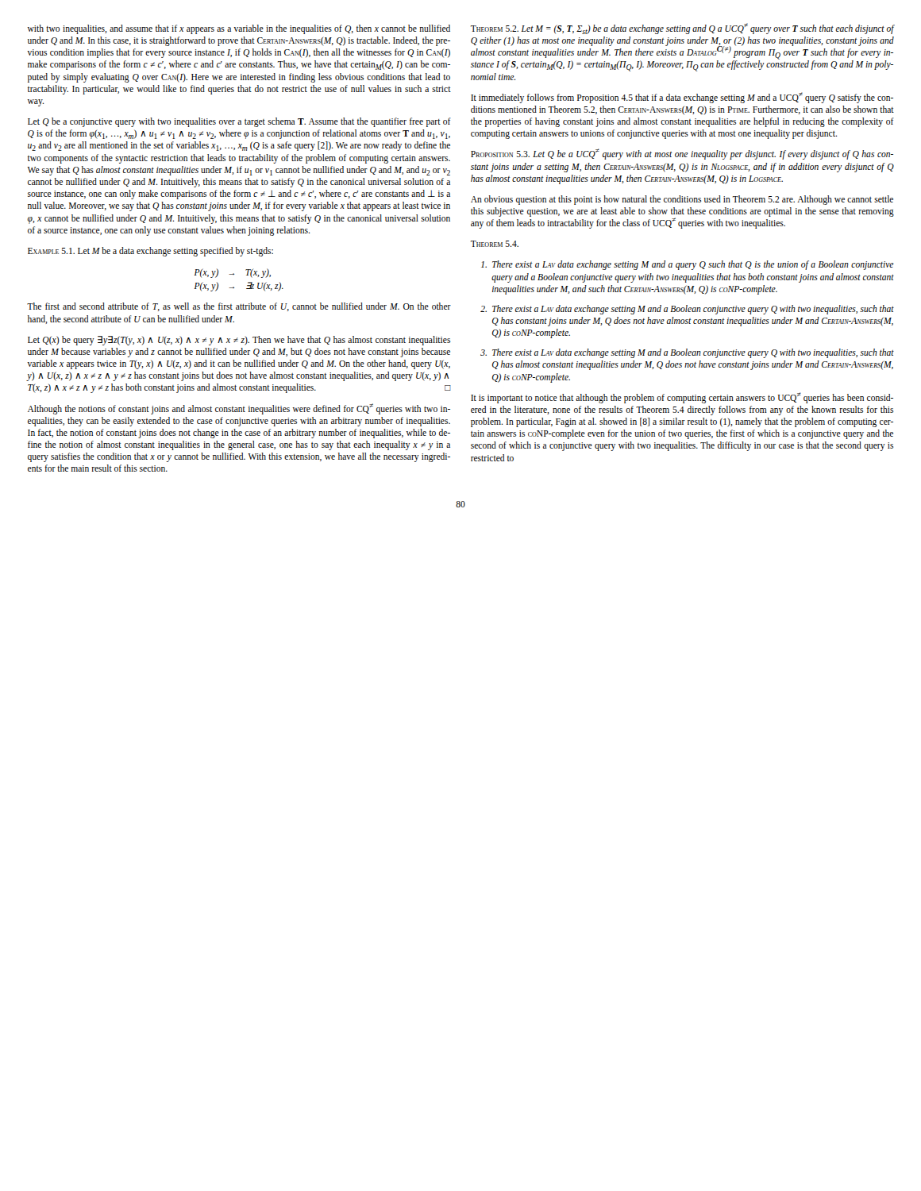with two inequalities, and assume that if x appears as a variable in the inequalities of Q, then x cannot be nullified under Q and M. In this case, it is straightforward to prove that Certain-Answers(M, Q) is tractable. Indeed, the previous condition implies that for every source instance I, if Q holds in Can(I), then all the witnesses for Q in Can(I) make comparisons of the form c ≠ c′, where c and c′ are constants. Thus, we have that certainM(Q, I) can be computed by simply evaluating Q over Can(I). Here we are interested in finding less obvious conditions that lead to tractability. In particular, we would like to find queries that do not restrict the use of null values in such a strict way.
Let Q be a conjunctive query with two inequalities over a target schema T. Assume that the quantifier free part of Q is of the form φ(x1, …, xm) ∧ u1 ≠ v1 ∧ u2 ≠ v2, where φ is a conjunction of relational atoms over T and u1, v1, u2 and v2 are all mentioned in the set of variables x1, …, xm (Q is a safe query [2]). We are now ready to define the two components of the syntactic restriction that leads to tractability of the problem of computing certain answers. We say that Q has almost constant inequalities under M, if u1 or v1 cannot be nullified under Q and M, and u2 or v2 cannot be nullified under Q and M. Intuitively, this means that to satisfy Q in the canonical universal solution of a source instance, one can only make comparisons of the form c ≠ ⊥ and c ≠ c′, where c, c′ are constants and ⊥ is a null value. Moreover, we say that Q has constant joins under M, if for every variable x that appears at least twice in φ, x cannot be nullified under Q and M. Intuitively, this means that to satisfy Q in the canonical universal solution of a source instance, one can only use constant values when joining relations.
Example 5.1. Let M be a data exchange setting specified by st-tgds:
| P ( x , y ) | → | T ( x , y ), |
| P ( x , y ) | → | ∃ z U ( x , z ). |
The first and second attribute of T, as well as the first attribute of U, cannot be nullified under M. On the other hand, the second attribute of U can be nullified under M.
Let Q(x) be query ∃y∃z(T(y, x) ∧ U(z, x) ∧ x ≠ y ∧ x ≠ z). Then we have that Q has almost constant inequalities under M because variables y and z cannot be nullified under Q and M, but Q does not have constant joins because variable x appears twice in T(y, x) ∧ U(z, x) and it can be nullified under Q and M. On the other hand, query U(x, y) ∧ U(x, z) ∧ x ≠ z ∧ y ≠ z has constant joins but does not have almost constant inequalities, and query U(x, y) ∧ T(x, z) ∧ x ≠ z ∧ y ≠ z has both constant joins and almost constant inequalities. □
Although the notions of constant joins and almost constant inequalities were defined for CQ≠ queries with two inequalities, they can be easily extended to the case of conjunctive queries with an arbitrary number of inequalities. In fact, the notion of constant joins does not change in the case of an arbitrary number of inequalities, while to define the notion of almost constant inequalities in the general case, one has to say that each inequality x ≠ y in a query satisfies the condition that x or y cannot be nullified. With this extension, we have all the necessary ingredients for the main result of this section.
Theorem 5.2. Let M = (S, T, Σst) be a data exchange setting and Q a UCQ≠ query over T such that each disjunct of Q either (1) has at most one inequality and constant joins under M, or (2) has two inequalities, constant joins and almost constant inequalities under M. Then there exists a DatalogC(≠) program ΠQ over T such that for every instance I of S, certainM(Q, I) = certainM(ΠQ, I). Moreover, ΠQ can be effectively constructed from Q and M in polynomial time.
It immediately follows from Proposition 4.5 that if a data exchange setting M and a UCQ≠ query Q satisfy the conditions mentioned in Theorem 5.2, then Certain-Answers(M, Q) is in Ptime. Furthermore, it can also be shown that the properties of having constant joins and almost constant inequalities are helpful in reducing the complexity of computing certain answers to unions of conjunctive queries with at most one inequality per disjunct.
Proposition 5.3. Let Q be a UCQ≠ query with at most one inequality per disjunct. If every disjunct of Q has constant joins under a setting M, then Certain-Answers(M, Q) is in Nlogspace, and if in addition every disjunct of Q has almost constant inequalities under M, then Certain-Answers(M, Q) is in Logspace.
An obvious question at this point is how natural the conditions used in Theorem 5.2 are. Although we cannot settle this subjective question, we are at least able to show that these conditions are optimal in the sense that removing any of them leads to intractability for the class of UCQ≠ queries with two inequalities.
Theorem 5.4.
There exist a Lav data exchange setting M and a query Q such that Q is the union of a Boolean conjunctive query and a Boolean conjunctive query with two inequalities that has both constant joins and almost constant inequalities under M, and such that Certain-Answers(M, Q) is coNP-complete.
There exist a Lav data exchange setting M and a Boolean conjunctive query Q with two inequalities, such that Q has constant joins under M, Q does not have almost constant inequalities under M and Certain-Answers(M, Q) is coNP-complete.
There exist a Lav data exchange setting M and a Boolean conjunctive query Q with two inequalities, such that Q has almost constant inequalities under M, Q does not have constant joins under M and Certain-Answers(M, Q) is coNP-complete.
It is important to notice that although the problem of computing certain answers to UCQ≠ queries has been considered in the literature, none of the results of Theorem 5.4 directly follows from any of the known results for this problem. In particular, Fagin at al. showed in [8] a similar result to (1), namely that the problem of computing certain answers is coNP-complete even for the union of two queries, the first of which is a conjunctive query and the second of which is a conjunctive query with two inequalities. The difficulty in our case is that the second query is restricted to
80